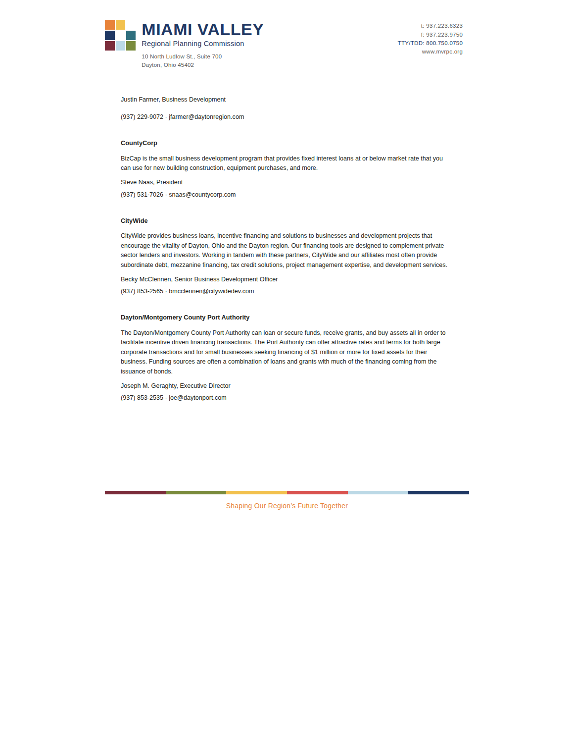MIAMI VALLEY
Regional Planning Commission
10 North Ludlow St., Suite 700
Dayton, Ohio 45402
t: 937.223.6323
f: 937.223.9750
TTY/TDD: 800.750.0750
www.mvrpc.org
Justin Farmer, Business Development
(937) 229-9072 · jfarmer@daytonregion.com
CountyCorp
BizCap is the small business development program that provides fixed interest loans at or below market rate that you can use for new building construction, equipment purchases, and more.
Steve Naas, President
(937) 531-7026 · snaas@countycorp.com
CityWide
CityWide provides business loans, incentive financing and solutions to businesses and development projects that encourage the vitality of Dayton, Ohio and the Dayton region. Our financing tools are designed to complement private sector lenders and investors. Working in tandem with these partners, CityWide and our affiliates most often provide subordinate debt, mezzanine financing, tax credit solutions, project management expertise, and development services.
Becky McClennen, Senior Business Development Officer
(937) 853-2565 · bmcclennen@citywidedev.com
Dayton/Montgomery County Port Authority
The Dayton/Montgomery County Port Authority can loan or secure funds, receive grants, and buy assets all in order to facilitate incentive driven financing transactions. The Port Authority can offer attractive rates and terms for both large corporate transactions and for small businesses seeking financing of $1 million or more for fixed assets for their business. Funding sources are often a combination of loans and grants with much of the financing coming from the issuance of bonds.
Joseph M. Geraghty, Executive Director
(937) 853-2535 · joe@daytonport.com
Shaping Our Region’s Future Together